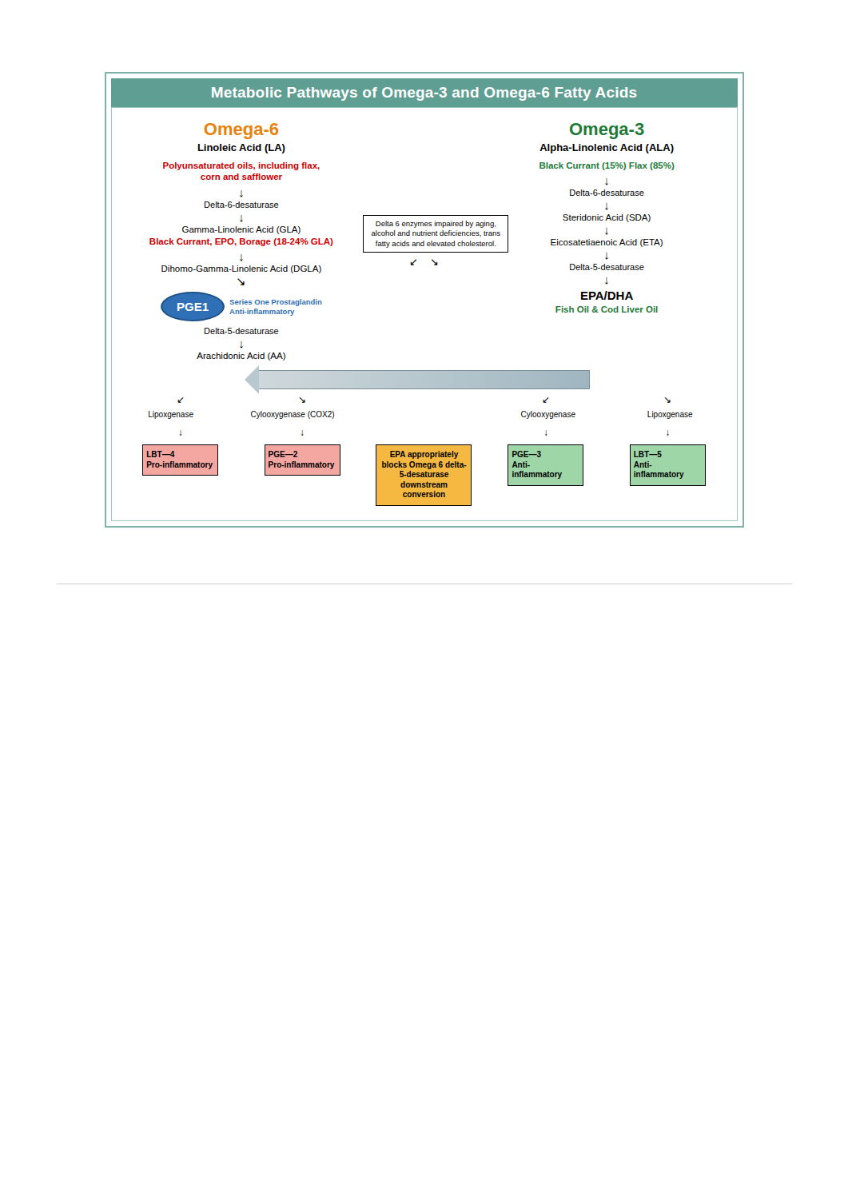Metabolic Pathways of Omega-3 and Omega-6 Fatty Acids
Omega-6
Linoleic Acid (LA)
Polyunsaturated oils, including flax,
corn and safflower
↓
Delta-6-desaturase
↓
Gamma-Linolenic Acid (GLA)
Black Currant, EPO, Borage (18-24% GLA)
↓
Dihomo-Gamma-Linolenic Acid (DGLA)
↘
PGE1 Series One Prostaglandin
Anti-inflammatory
Delta-5-desaturase
↓
Arachidonic Acid (AA)
Delta 6 enzymes impaired by aging, alcohol and nutrient deficiencies, trans fatty acids and elevated cholesterol.
↙ ↘
Omega-3
Alpha-Linolenic Acid (ALA)
Black Currant (15%) Flax (85%)
↓
Delta-6-desaturase
↓
Steridonic Acid (SDA)
↓
Eicosatetiaenoic Acid (ETA)
↓
Delta-5-desaturase
↓
EPA/DHA
Fish Oil & Cod Liver Oil
↙
↘
↙
↘
Lipoxgenase
Cylooxygenase (COX2)
Cylooxygenase
Lipoxgenase
↓
↓
↓
↓
LBT—4
Pro-inflammatory
PGE—2
Pro-inflammatory
EPA appropriately blocks Omega 6 delta-5-desaturase downstream conversion
PGE—3
Anti-inflammatory
LBT—5
Anti-inflammatory